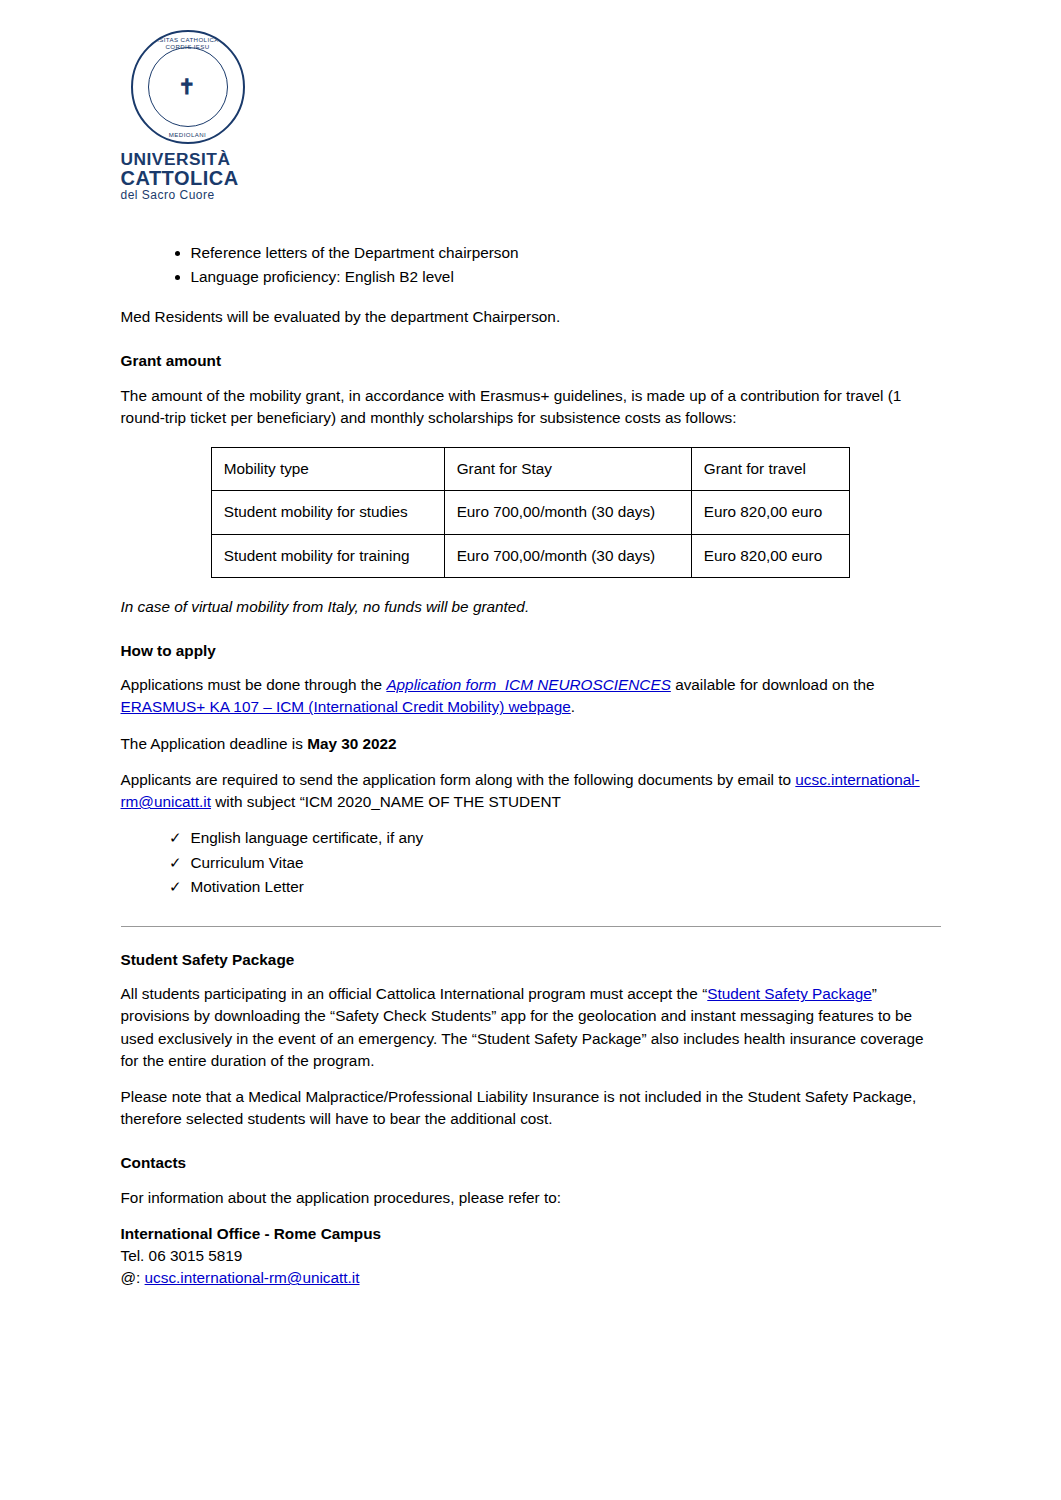Universitas Catholica Sacri Cordis Iesu
✝
Mediolani
UNIVERSITÀ
CATTOLICA
del Sacro Cuore
Reference letters of the Department chairperson
Language proficiency: English B2 level
Med Residents will be evaluated by the department Chairperson.
Grant amount
The amount of the mobility grant, in accordance with Erasmus+ guidelines, is made up of a contribution for travel (1 round-trip ticket per beneficiary) and monthly scholarships for subsistence costs as follows:
| Mobility type | Grant for Stay | Grant for travel |
| Student mobility for studies | Euro 700,00/month (30 days) | Euro 820,00 euro |
| Student mobility for training | Euro 700,00/month (30 days) | Euro 820,00 euro |
In case of virtual mobility from Italy, no funds will be granted.
How to apply
Applications must be done through the Application form_ICM NEUROSCIENCES available for download on the ERASMUS+ KA 107 – ICM (International Credit Mobility) webpage.
The Application deadline is May 30 2022
Applicants are required to send the application form along with the following documents by email to ucsc.international-rm@unicatt.it with subject “ICM 2020_NAME OF THE STUDENT
English language certificate, if any
Curriculum Vitae
Motivation Letter
Student Safety Package
All students participating in an official Cattolica International program must accept the “Student Safety Package” provisions by downloading the “Safety Check Students” app for the geolocation and instant messaging features to be used exclusively in the event of an emergency. The “Student Safety Package” also includes health insurance coverage for the entire duration of the program.
Please note that a Medical Malpractice/Professional Liability Insurance is not included in the Student Safety Package, therefore selected students will have to bear the additional cost.
Contacts
For information about the application procedures, please refer to:
International Office - Rome Campus
Tel. 06 3015 5819
@: ucsc.international-rm@unicatt.it